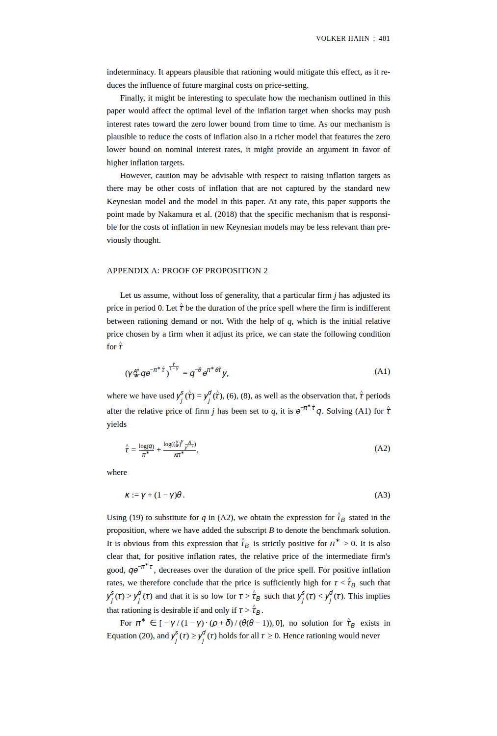VOLKER HAHN: 481
indeterminacy. It appears plausible that rationing would mitigate this effect, as it reduces the influence of future marginal costs on price-setting.
Finally, it might be interesting to speculate how the mechanism outlined in this paper would affect the optimal level of the inflation target when shocks may push interest rates toward the zero lower bound from time to time. As our mechanism is plausible to reduce the costs of inflation also in a richer model that features the zero lower bound on nominal interest rates, it might provide an argument in favor of higher inflation targets.
However, caution may be advisable with respect to raising inflation targets as there may be other costs of inflation that are not captured by the standard new Keynesian model and the model in this paper. At any rate, this paper supports the point made by Nakamura et al. (2018) that the specific mechanism that is responsible for the costs of inflation in new Keynesian models may be less relevant than previously thought.
Appendix A: Proof of Proposition 2
Let us assume, without loss of generality, that a particular firm j has adjusted its price in period 0. Let τ^ be the duration of the price spell where the firm is indifferent between rationing demand or not. With the help of q, which is the initial relative price chosen by a firm when it adjust its price, we can state the following condition for τ^
( γ A1γ w q e−π∗τ^ ) γ1−γ = q−θ eπ∗θτ^ y ,
(A1)
where we have used yjs(τ^)=yjd(τ^), (6), (8), as well as the observation that, τ^ periods after the relative price of firm j has been set to q, it is e−π∗τ^q. Solving (A1) for τ^ yields
τ^ = log(q) π∗ + log ( (γw) γ Ay1−γ ) κπ∗ ,
(A2)
where
κ := γ + (1−γ) θ .
(A3)
Using (19) to substitute for q in (A2), we obtain the expression for τ^B stated in the proposition, where we have added the subscript B to denote the benchmark solution. It is obvious from this expression that τ^B is strictly positive for π∗>0. It is also clear that, for positive inflation rates, the relative price of the intermediate firm's good, qe−π∗τ, decreases over the duration of the price spell. For positive inflation rates, we therefore conclude that the price is sufficiently high for τ<τ^B such that yjs(τ)>yjd(τ) and that it is so low for τ>τ^B such that yjs(τ)<yjd(τ). This implies that rationing is desirable if and only if τ>τ^B.
For π∗∈[−γ/(1−γ)·(ρ+δ)/(θ(θ−1)),0], no solution for τ^B exists in Equation (20), and yjs(τ)≥yjd(τ) holds for all τ≥0. Hence rationing would never